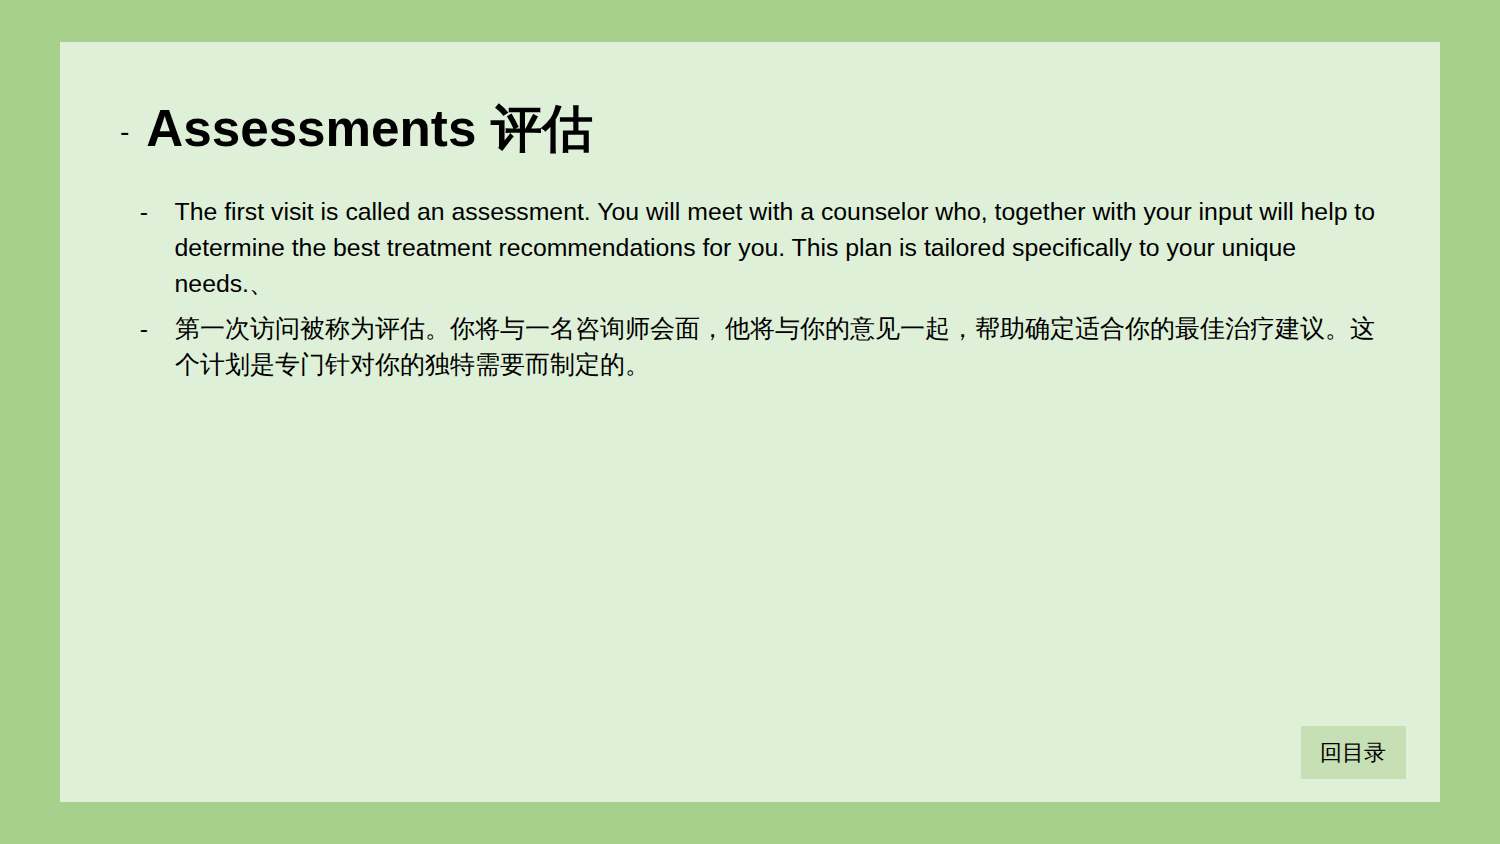Assessments 评估
The first visit is called an assessment. You will meet with a counselor who, together with your input will help to determine the best treatment recommendations for you. This plan is tailored specifically to your unique needs.、
第一次访问被称为评估。你将与一名咨询师会面，他将与你的意见一起，帮助确定适合你的最佳治疗建议。这个计划是专门针对你的独特需要而制定的。
回目录